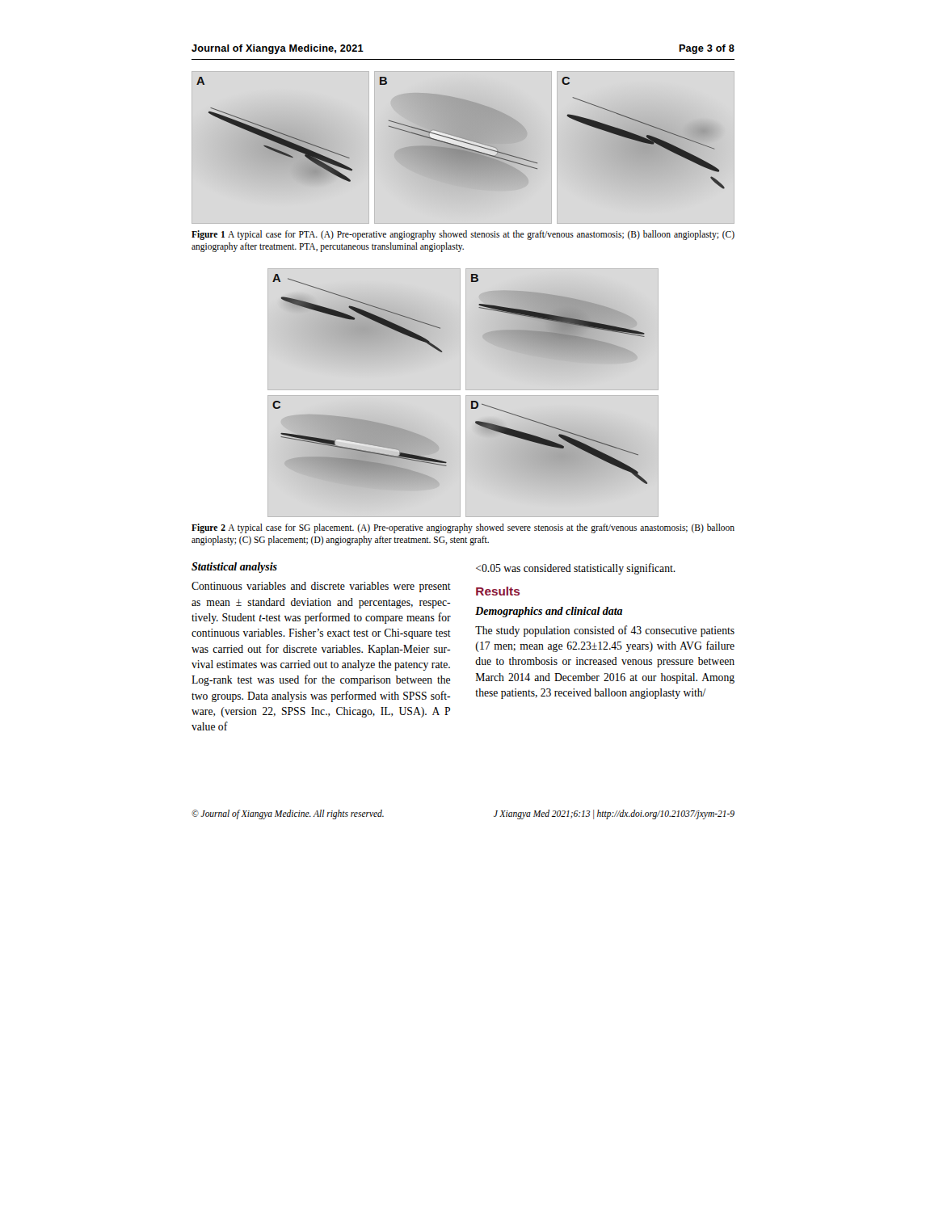Journal of Xiangya Medicine, 2021
Page 3 of 8
A
B
C
Figure 1 A typical case for PTA. (A) Pre-operative angiography showed stenosis at the graft/venous anastomosis; (B) balloon angioplasty; (C) angiography after treatment. PTA, percutaneous transluminal angioplasty.
A
B
C
D
Figure 2 A typical case for SG placement. (A) Pre-operative angiography showed severe stenosis at the graft/venous anastomosis; (B) balloon angioplasty; (C) SG placement; (D) angiography after treatment. SG, stent graft.
Statistical analysis
Continuous variables and discrete variables were present as mean ± standard deviation and percentages, respectively. Student t-test was performed to compare means for continuous variables. Fisher’s exact test or Chi-square test was carried out for discrete variables. Kaplan-Meier survival estimates was carried out to analyze the patency rate. Log-rank test was used for the comparison between the two groups. Data analysis was performed with SPSS software, (version 22, SPSS Inc., Chicago, IL, USA). A P value of
<0.05 was considered statistically significant.
Results
Demographics and clinical data
The study population consisted of 43 consecutive patients (17 men; mean age 62.23±12.45 years) with AVG failure due to thrombosis or increased venous pressure between March 2014 and December 2016 at our hospital. Among these patients, 23 received balloon angioplasty with/
© Journal of Xiangya Medicine. All rights reserved.
J Xiangya Med 2021;6:13 | http://dx.doi.org/10.21037/jxym-21-9